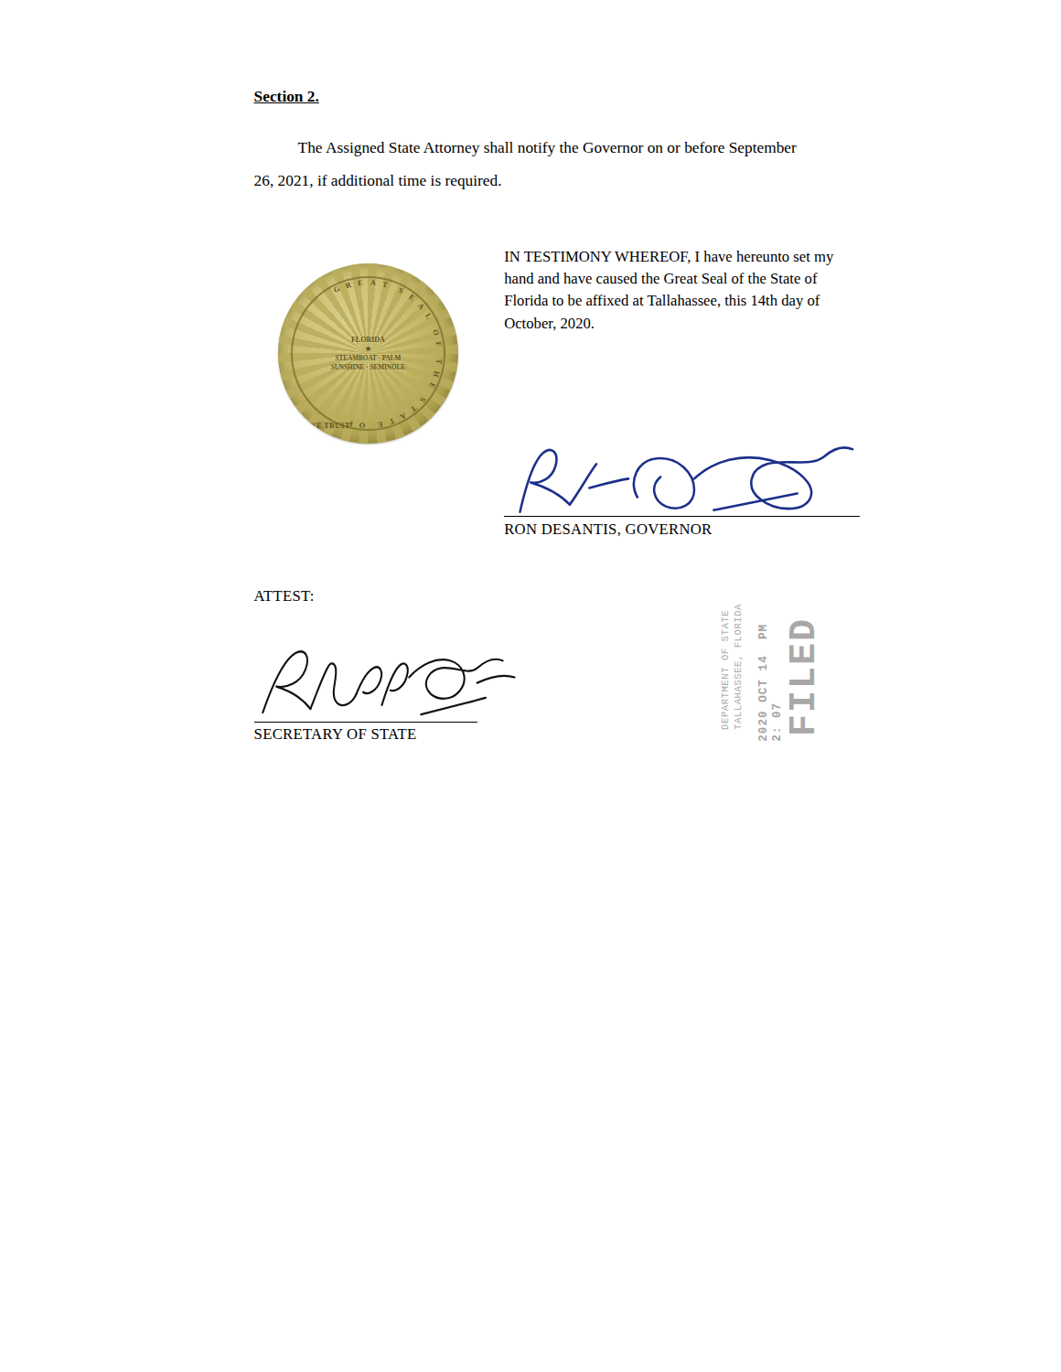Section 2.
The Assigned State Attorney shall notify the Governor on or before September 26, 2021, if additional time is required.
G R E A T S E A L O F T H E S T A T E O F
FLORIDA
★
STEAMBOAT · PALM
SUNSHINE · SEMINOLE
IN GOD WE TRUST
IN TESTIMONY WHEREOF, I have hereunto set my hand and have caused the Great Seal of the State of Florida to be affixed at Tallahassee, this 14th day of October, 2020.
RON DESANTIS, GOVERNOR
ATTEST:
SECRETARY OF STATE
FILED
2020 OCT 14 PM 2: 07
DEPARTMENT OF STATE
TALLAHASSEE, FLORIDA